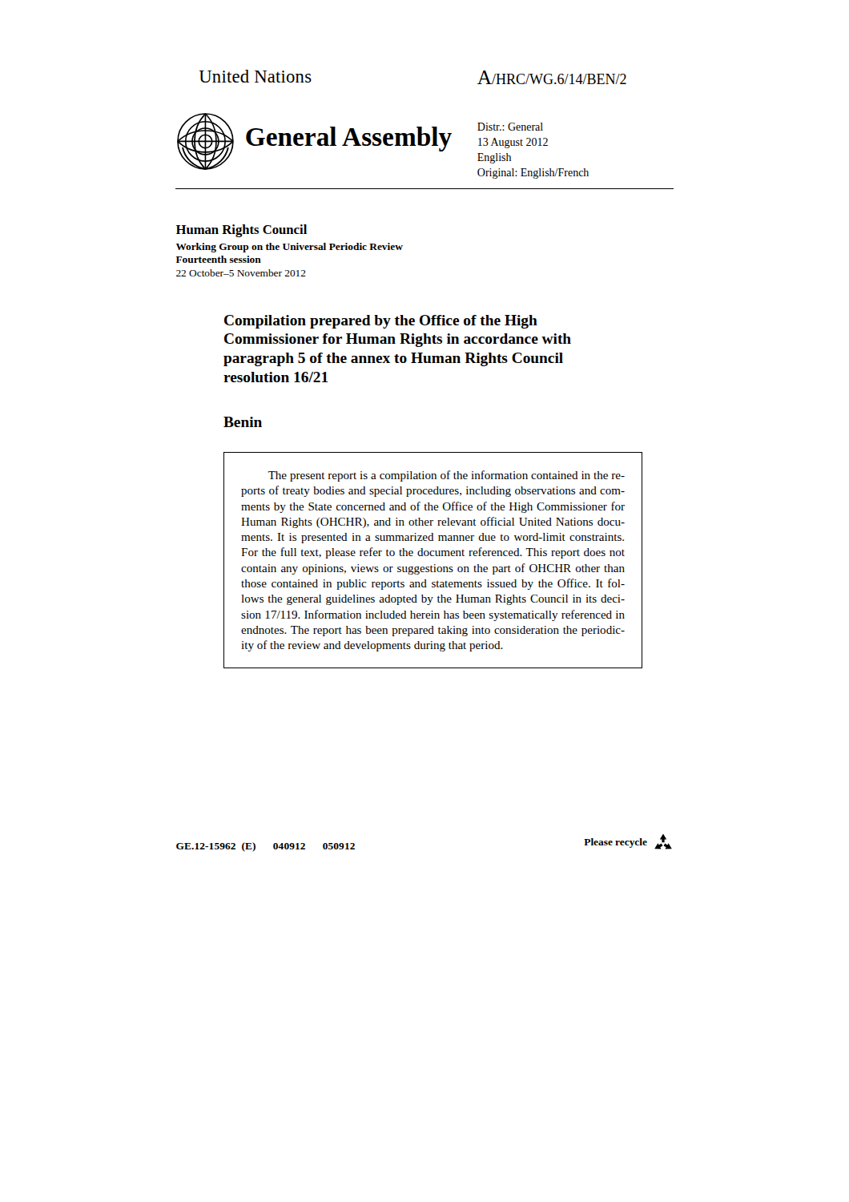United Nations
General Assembly
A/HRC/WG.6/14/BEN/2
Distr.: General
13 August 2012
English
Original: English/French
Human Rights Council
Working Group on the Universal Periodic Review
Fourteenth session
22 October–5 November 2012
Compilation prepared by the Office of the High Commissioner for Human Rights in accordance with paragraph 5 of the annex to Human Rights Council resolution 16/21
Benin
The present report is a compilation of the information contained in the reports of treaty bodies and special procedures, including observations and comments by the State concerned and of the Office of the High Commissioner for Human Rights (OHCHR), and in other relevant official United Nations documents. It is presented in a summarized manner due to word-limit constraints. For the full text, please refer to the document referenced. This report does not contain any opinions, views or suggestions on the part of OHCHR other than those contained in public reports and statements issued by the Office. It follows the general guidelines adopted by the Human Rights Council in its decision 17/119. Information included herein has been systematically referenced in endnotes. The report has been prepared taking into consideration the periodicity of the review and developments during that period.
GE.12-15962 (E) 040912 050912
Please recycle